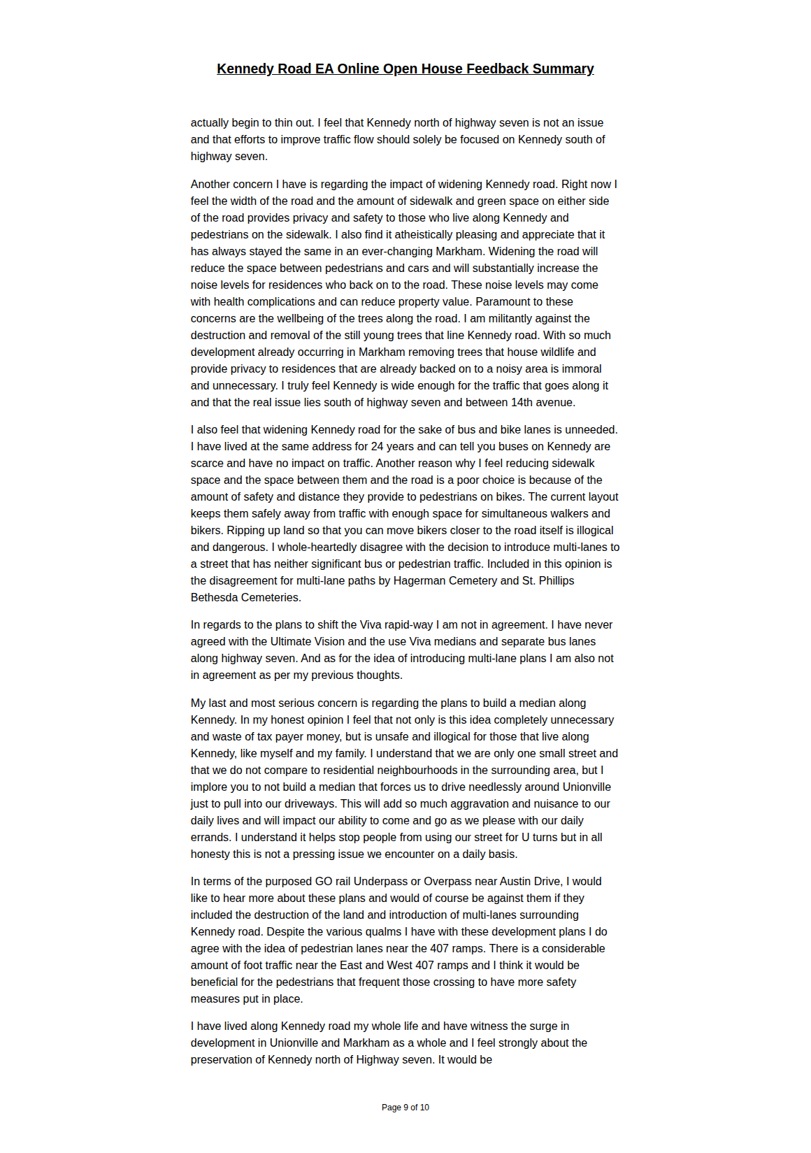Kennedy Road EA Online Open House Feedback Summary
actually begin to thin out. I feel that Kennedy north of highway seven is not an issue and that efforts to improve traffic flow should solely be focused on Kennedy south of highway seven.
Another concern I have is regarding the impact of widening Kennedy road. Right now I feel the width of the road and the amount of sidewalk and green space on either side of the road provides privacy and safety to those who live along Kennedy and pedestrians on the sidewalk. I also find it atheistically pleasing and appreciate that it has always stayed the same in an ever-changing Markham. Widening the road will reduce the space between pedestrians and cars and will substantially increase the noise levels for residences who back on to the road. These noise levels may come with health complications and can reduce property value. Paramount to these concerns are the wellbeing of the trees along the road. I am militantly against the destruction and removal of the still young trees that line Kennedy road. With so much development already occurring in Markham removing trees that house wildlife and provide privacy to residences that are already backed on to a noisy area is immoral and unnecessary. I truly feel Kennedy is wide enough for the traffic that goes along it and that the real issue lies south of highway seven and between 14th avenue.
I also feel that widening Kennedy road for the sake of bus and bike lanes is unneeded. I have lived at the same address for 24 years and can tell you buses on Kennedy are scarce and have no impact on traffic. Another reason why I feel reducing sidewalk space and the space between them and the road is a poor choice is because of the amount of safety and distance they provide to pedestrians on bikes. The current layout keeps them safely away from traffic with enough space for simultaneous walkers and bikers. Ripping up land so that you can move bikers closer to the road itself is illogical and dangerous. I whole-heartedly disagree with the decision to introduce multi-lanes to a street that has neither significant bus or pedestrian traffic. Included in this opinion is the disagreement for multi-lane paths by Hagerman Cemetery and St. Phillips Bethesda Cemeteries.
In regards to the plans to shift the Viva rapid-way I am not in agreement. I have never agreed with the Ultimate Vision and the use Viva medians and separate bus lanes along highway seven. And as for the idea of introducing multi-lane plans I am also not in agreement as per my previous thoughts.
My last and most serious concern is regarding the plans to build a median along Kennedy. In my honest opinion I feel that not only is this idea completely unnecessary and waste of tax payer money, but is unsafe and illogical for those that live along Kennedy, like myself and my family. I understand that we are only one small street and that we do not compare to residential neighbourhoods in the surrounding area, but I implore you to not build a median that forces us to drive needlessly around Unionville just to pull into our driveways. This will add so much aggravation and nuisance to our daily lives and will impact our ability to come and go as we please with our daily errands. I understand it helps stop people from using our street for U turns but in all honesty this is not a pressing issue we encounter on a daily basis.
In terms of the purposed GO rail Underpass or Overpass near Austin Drive, I would like to hear more about these plans and would of course be against them if they included the destruction of the land and introduction of multi-lanes surrounding Kennedy road. Despite the various qualms I have with these development plans I do agree with the idea of pedestrian lanes near the 407 ramps. There is a considerable amount of foot traffic near the East and West 407 ramps and I think it would be beneficial for the pedestrians that frequent those crossing to have more safety measures put in place.
I have lived along Kennedy road my whole life and have witness the surge in development in Unionville and Markham as a whole and I feel strongly about the preservation of Kennedy north of Highway seven. It would be
Page 9 of 10